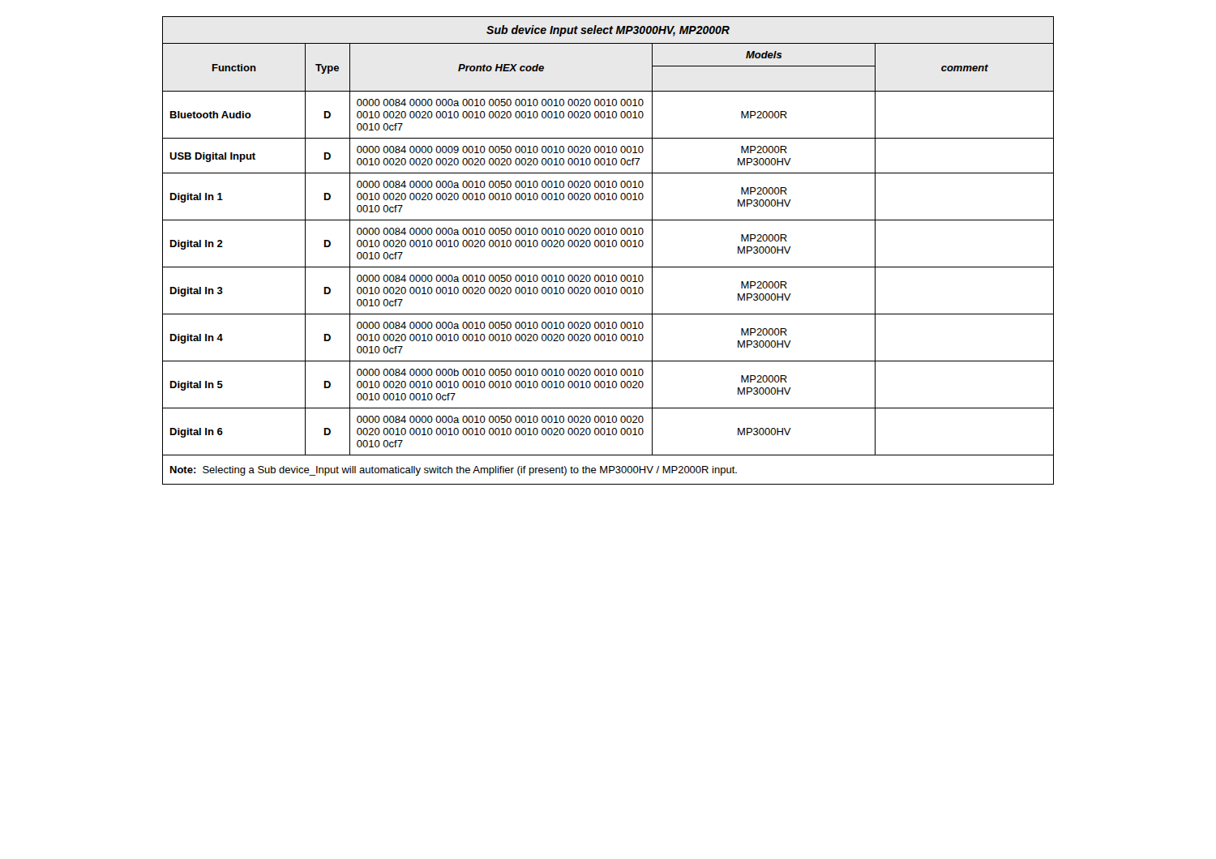Sub device Input select MP3000HV, MP2000R
| Function | Type | Pronto HEX code | Models | comment |
| --- | --- | --- | --- | --- |
| Bluetooth Audio | D | 0000 0084 0000 000a 0010 0050 0010 0010 0020 0010 0010 0010 0020 0020 0010 0010 0020 0010 0010 0020 0010 0010 0010 0cf7 | MP2000R | |
| USB Digital Input | D | 0000 0084 0000 0009 0010 0050 0010 0010 0020 0010 0010 0010 0020 0020 0020 0020 0020 0020 0010 0010 0010 0cf7 | MP2000R MP3000HV | |
| Digital In 1 | D | 0000 0084 0000 000a 0010 0050 0010 0010 0020 0010 0010 0010 0020 0020 0020 0010 0010 0010 0010 0020 0010 0010 0010 0cf7 | MP2000R MP3000HV | |
| Digital In 2 | D | 0000 0084 0000 000a 0010 0050 0010 0010 0020 0010 0010 0010 0020 0010 0010 0020 0010 0010 0020 0020 0010 0010 0010 0cf7 | MP2000R MP3000HV | |
| Digital In 3 | D | 0000 0084 0000 000a 0010 0050 0010 0010 0020 0010 0010 0010 0020 0010 0010 0020 0020 0010 0010 0020 0010 0010 0010 0cf7 | MP2000R MP3000HV | |
| Digital In 4 | D | 0000 0084 0000 000a 0010 0050 0010 0010 0020 0010 0010 0010 0020 0010 0010 0010 0010 0020 0020 0020 0010 0010 0010 0cf7 | MP2000R MP3000HV | |
| Digital In 5 | D | 0000 0084 0000 000b 0010 0050 0010 0010 0020 0010 0010 0010 0020 0010 0010 0010 0010 0010 0010 0010 0010 0020 0010 0010 0010 0cf7 | MP2000R MP3000HV | |
| Digital In 6 | D | 0000 0084 0000 000a 0010 0050 0010 0010 0020 0010 0020 0020 0010 0010 0010 0010 0010 0010 0020 0020 0010 0010 0010 0cf7 | MP3000HV | |
| Note: Selecting a Sub device_Input will automatically switch the Amplifier (if present) to the MP3000HV / MP2000R input. |